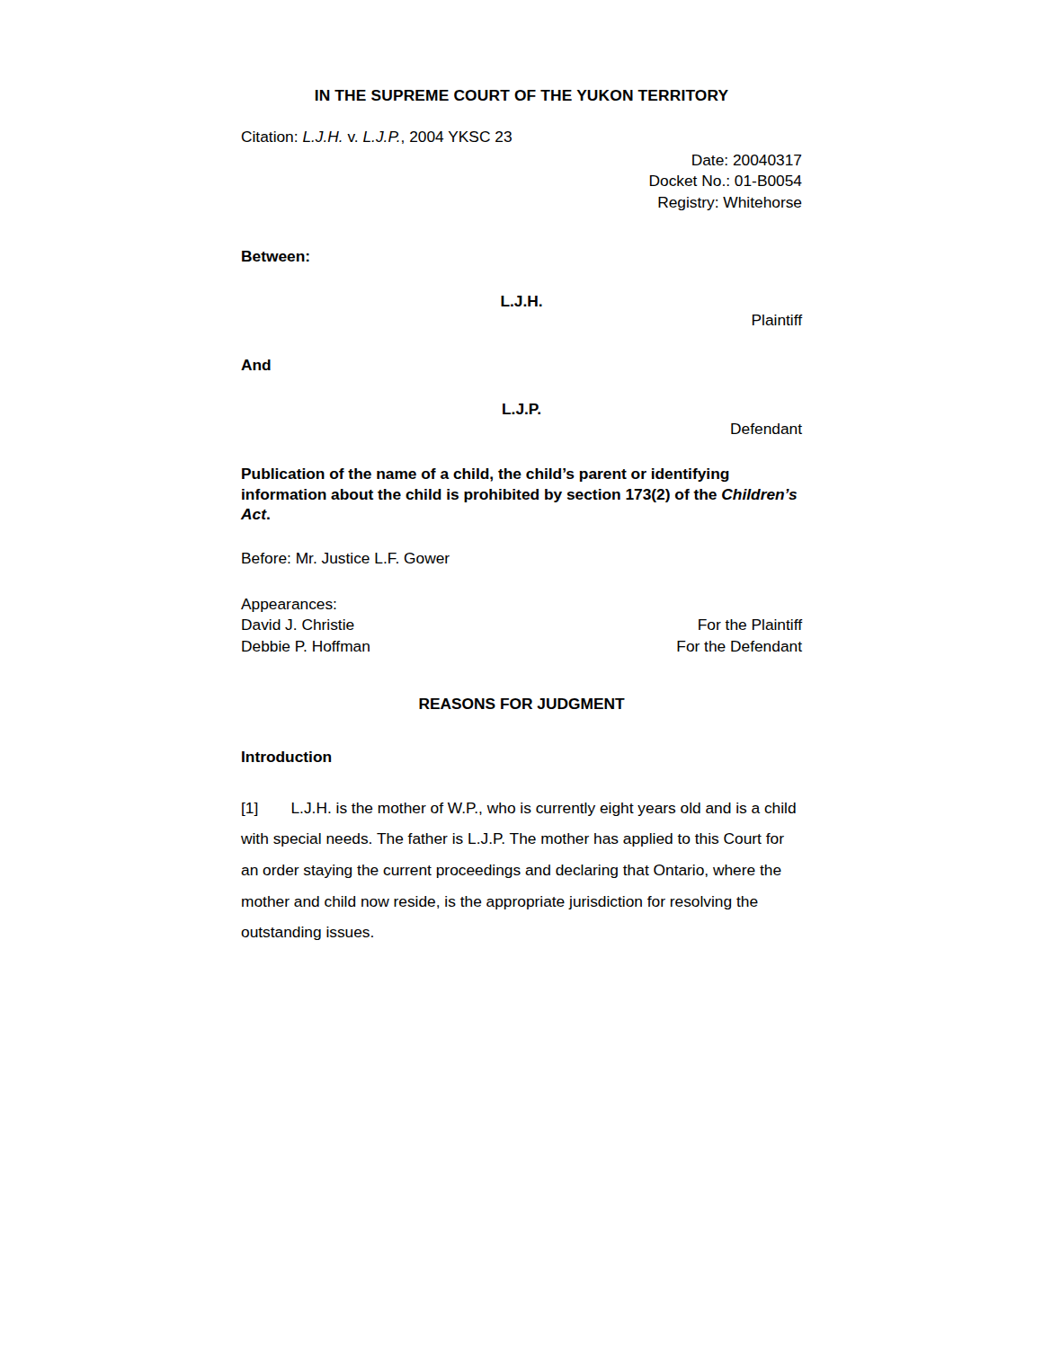IN THE SUPREME COURT OF THE YUKON TERRITORY
Citation: L.J.H. v. L.J.P., 2004 YKSC 23
Date: 20040317
Docket No.: 01-B0054
Registry: Whitehorse
Between:
L.J.H.
Plaintiff
And
L.J.P.
Defendant
Publication of the name of a child, the child’s parent or identifying information about the child is prohibited by section 173(2) of the Children’s Act.
Before: Mr. Justice L.F. Gower
Appearances:
David J. Christie For the Plaintiff
Debbie P. Hoffman For the Defendant
REASONS FOR JUDGMENT
Introduction
[1] L.J.H. is the mother of W.P., who is currently eight years old and is a child with special needs. The father is L.J.P. The mother has applied to this Court for an order staying the current proceedings and declaring that Ontario, where the mother and child now reside, is the appropriate jurisdiction for resolving the outstanding issues.